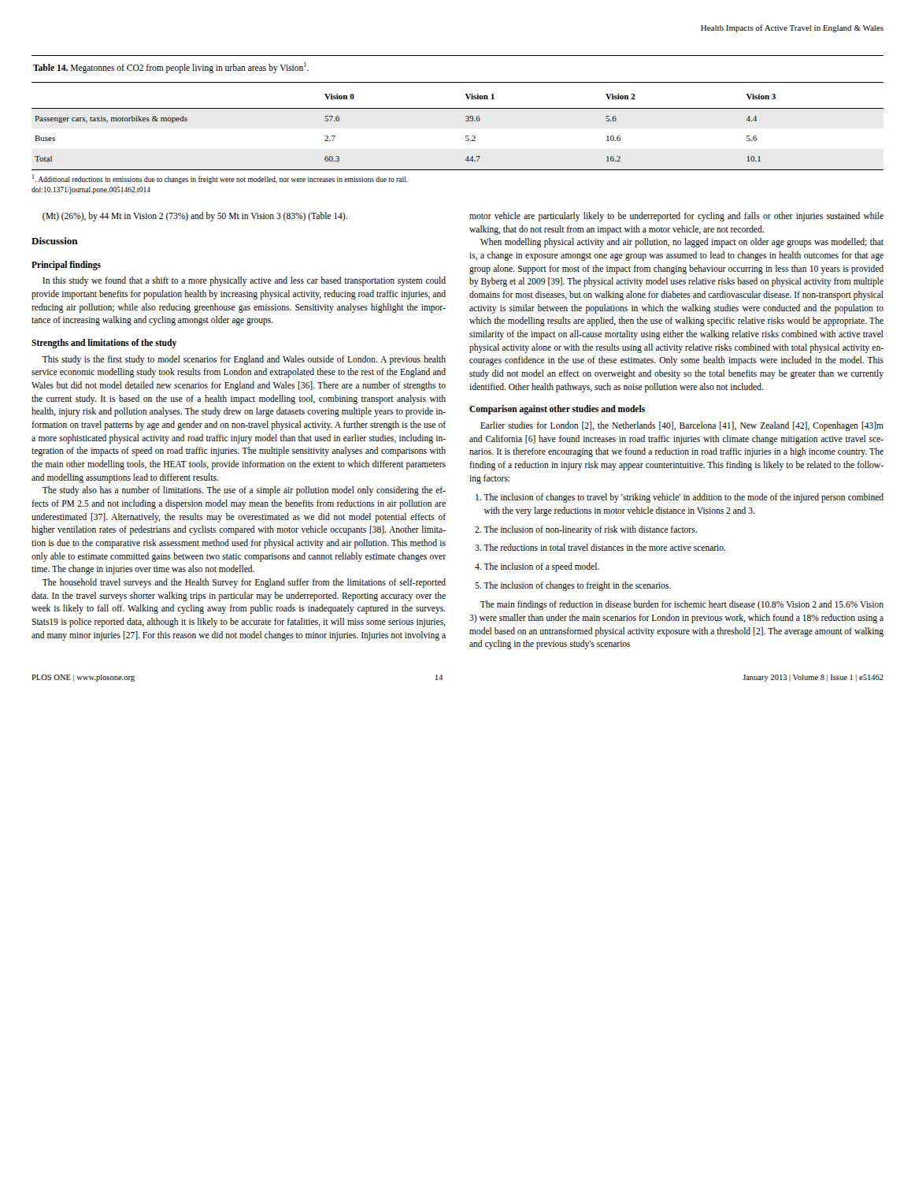Health Impacts of Active Travel in England & Wales
Table 14. Megatonnes of CO2 from people living in urban areas by Vision1.
| | Vision 0 | Vision 1 | Vision 2 | Vision 3 |
| --- | --- | --- | --- | --- |
| Passenger cars, taxis, motorbikes & mopeds | 57.6 | 39.6 | 5.6 | 4.4 |
| Buses | 2.7 | 5.2 | 10.6 | 5.6 |
| Total | 60.3 | 44.7 | 16.2 | 10.1 |
1. Additional reductions in emissions due to changes in freight were not modelled, nor were increases in emissions due to rail.
doi:10.1371/journal.pone.0051462.t014
(Mt) (26%), by 44 Mt in Vision 2 (73%) and by 50 Mt in Vision 3 (83%) (Table 14).
Discussion
Principal findings
In this study we found that a shift to a more physically active and less car based transportation system could provide important benefits for population health by increasing physical activity, reducing road traffic injuries, and reducing air pollution; while also reducing greenhouse gas emissions. Sensitivity analyses highlight the importance of increasing walking and cycling amongst older age groups.
Strengths and limitations of the study
This study is the first study to model scenarios for England and Wales outside of London. A previous health service economic modelling study took results from London and extrapolated these to the rest of the England and Wales but did not model detailed new scenarios for England and Wales [36]. There are a number of strengths to the current study. It is based on the use of a health impact modelling tool, combining transport analysis with health, injury risk and pollution analyses. The study drew on large datasets covering multiple years to provide information on travel patterns by age and gender and on non-travel physical activity. A further strength is the use of a more sophisticated physical activity and road traffic injury model than that used in earlier studies, including integration of the impacts of speed on road traffic injuries. The multiple sensitivity analyses and comparisons with the main other modelling tools, the HEAT tools, provide information on the extent to which different parameters and modelling assumptions lead to different results.
The study also has a number of limitations. The use of a simple air pollution model only considering the effects of PM 2.5 and not including a dispersion model may mean the benefits from reductions in air pollution are underestimated [37]. Alternatively, the results may be overestimated as we did not model potential effects of higher ventilation rates of pedestrians and cyclists compared with motor vehicle occupants [38]. Another limitation is due to the comparative risk assessment method used for physical activity and air pollution. This method is only able to estimate committed gains between two static comparisons and cannot reliably estimate changes over time. The change in injuries over time was also not modelled.
The household travel surveys and the Health Survey for England suffer from the limitations of self-reported data. In the travel surveys shorter walking trips in particular may be underreported. Reporting accuracy over the week is likely to fall off. Walking and cycling away from public roads is inadequately captured in the surveys. Stats19 is police reported data, although it is likely to be accurate for fatalities, it will miss some serious injuries, and many minor injuries [27]. For this reason we did not model changes to minor injuries. Injuries not involving a motor vehicle are particularly likely to be underreported for cycling and falls or other injuries sustained while walking, that do not result from an impact with a motor vehicle, are not recorded.
When modelling physical activity and air pollution, no lagged impact on older age groups was modelled; that is, a change in exposure amongst one age group was assumed to lead to changes in health outcomes for that age group alone. Support for most of the impact from changing behaviour occurring in less than 10 years is provided by Byberg et al 2009 [39]. The physical activity model uses relative risks based on physical activity from multiple domains for most diseases, but on walking alone for diabetes and cardiovascular disease. If non-transport physical activity is similar between the populations in which the walking studies were conducted and the population to which the modelling results are applied, then the use of walking specific relative risks would be appropriate. The similarity of the impact on all-cause mortality using either the walking relative risks combined with active travel physical activity alone or with the results using all activity relative risks combined with total physical activity encourages confidence in the use of these estimates. Only some health impacts were included in the model. This study did not model an effect on overweight and obesity so the total benefits may be greater than we currently identified. Other health pathways, such as noise pollution were also not included.
Comparison against other studies and models
Earlier studies for London [2], the Netherlands [40], Barcelona [41], New Zealand [42], Copenhagen [43]m and California [6] have found increases in road traffic injuries with climate change mitigation active travel scenarios. It is therefore encouraging that we found a reduction in road traffic injuries in a high income country. The finding of a reduction in injury risk may appear counterintuitive. This finding is likely to be related to the following factors:
The inclusion of changes to travel by 'striking vehicle' in addition to the mode of the injured person combined with the very large reductions in motor vehicle distance in Visions 2 and 3.
The inclusion of non-linearity of risk with distance factors.
The reductions in total travel distances in the more active scenario.
The inclusion of a speed model.
The inclusion of changes to freight in the scenarios.
The main findings of reduction in disease burden for ischemic heart disease (10.8% Vision 2 and 15.6% Vision 3) were smaller than under the main scenarios for London in previous work, which found a 18% reduction using a model based on an untransformed physical activity exposure with a threshold [2]. The average amount of walking and cycling in the previous study's scenarios
PLOS ONE | www.plosone.org
14
January 2013 | Volume 8 | Issue 1 | e51462